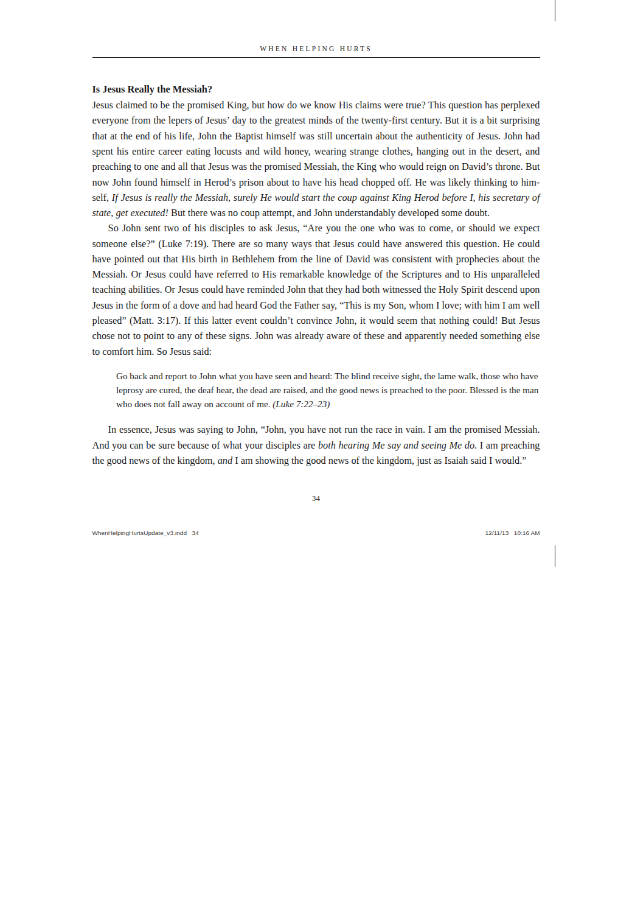When Helping Hurts
Is Jesus Really the Messiah?
Jesus claimed to be the promised King, but how do we know His claims were true? This question has perplexed everyone from the lepers of Jesus’ day to the greatest minds of the twenty-first century. But it is a bit surprising that at the end of his life, John the Baptist himself was still uncertain about the authenticity of Jesus. John had spent his entire career eating locusts and wild honey, wearing strange clothes, hanging out in the desert, and preaching to one and all that Jesus was the promised Messiah, the King who would reign on David’s throne. But now John found himself in Herod’s prison about to have his head chopped off. He was likely thinking to himself, If Jesus is really the Messiah, surely He would start the coup against King Herod before I, his secretary of state, get executed! But there was no coup attempt, and John understandably developed some doubt.
So John sent two of his disciples to ask Jesus, “Are you the one who was to come, or should we expect someone else?” (Luke 7:19). There are so many ways that Jesus could have answered this question. He could have pointed out that His birth in Bethlehem from the line of David was consistent with prophecies about the Messiah. Or Jesus could have referred to His remarkable knowledge of the Scriptures and to His unparalleled teaching abilities. Or Jesus could have reminded John that they had both witnessed the Holy Spirit descend upon Jesus in the form of a dove and had heard God the Father say, “This is my Son, whom I love; with him I am well pleased” (Matt. 3:17). If this latter event couldn’t convince John, it would seem that nothing could! But Jesus chose not to point to any of these signs. John was already aware of these and apparently needed something else to comfort him. So Jesus said:
Go back and report to John what you have seen and heard: The blind receive sight, the lame walk, those who have leprosy are cured, the deaf hear, the dead are raised, and the good news is preached to the poor. Blessed is the man who does not fall away on account of me. (Luke 7:22–23)
In essence, Jesus was saying to John, “John, you have not run the race in vain. I am the promised Messiah. And you can be sure because of what your disciples are both hearing Me say and seeing Me do. I am preaching the good news of the kingdom, and I am showing the good news of the kingdom, just as Isaiah said I would.”
34
WhenHelpingHurtsUpdate_v3.indd 34 12/11/13 10:16 AM